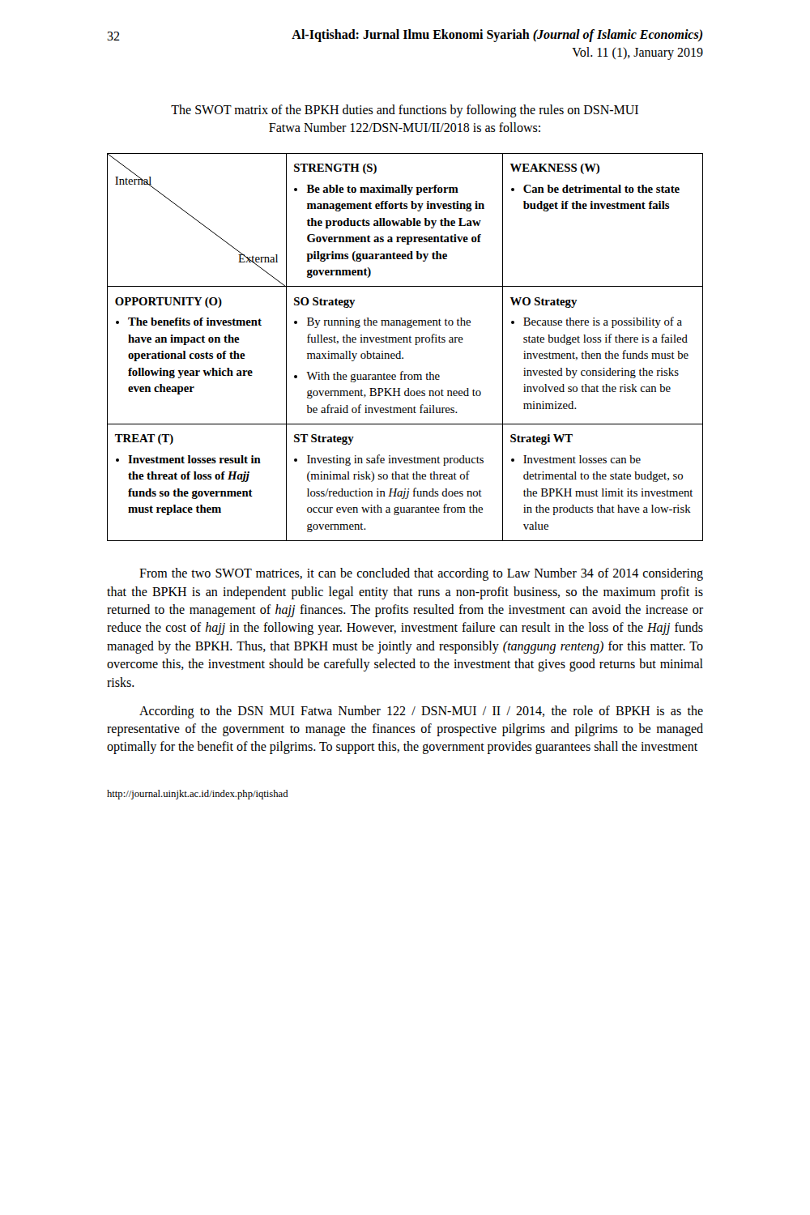32
Al-Iqtishad: Jurnal Ilmu Ekonomi Syariah (Journal of Islamic Economics)
Vol. 11 (1), January 2019
The SWOT matrix of the BPKH duties and functions by following the rules on DSN-MUI Fatwa Number 122/DSN-MUI/II/2018 is as follows:
| Internal External | STRENGTH (S) Be able to maximally perform management efforts by investing in the products allowable by the Law Government as a representative of pilgrims (guaranteed by the government) | WEAKNESS (W) Can be detrimental to the state budget if the investment fails |
| OPPORTUNITY (O) The benefits of investment have an impact on the operational costs of the following year which are even cheaper | SO Strategy By running the management to the fullest, the investment profits are maximally obtained. With the guarantee from the government, BPKH does not need to be afraid of investment failures. | WO Strategy Because there is a possibility of a state budget loss if there is a failed investment, then the funds must be invested by considering the risks involved so that the risk can be minimized. |
| TREAT (T) Investment losses result in the threat of loss of Hajj funds so the government must replace them | ST Strategy Investing in safe investment products (minimal risk) so that the threat of loss/reduction in Hajj funds does not occur even with a guarantee from the government. | Strategi WT Investment losses can be detrimental to the state budget, so the BPKH must limit its investment in the products that have a low-risk value |
From the two SWOT matrices, it can be concluded that according to Law Number 34 of 2014 considering that the BPKH is an independent public legal entity that runs a non-profit business, so the maximum profit is returned to the management of hajj finances. The profits resulted from the investment can avoid the increase or reduce the cost of hajj in the following year. However, investment failure can result in the loss of the Hajj funds managed by the BPKH. Thus, that BPKH must be jointly and responsibly (tanggung renteng) for this matter. To overcome this, the investment should be carefully selected to the investment that gives good returns but minimal risks.
According to the DSN MUI Fatwa Number 122 / DSN-MUI / II / 2014, the role of BPKH is as the representative of the government to manage the finances of prospective pilgrims and pilgrims to be managed optimally for the benefit of the pilgrims. To support this, the government provides guarantees shall the investment
http://journal.uinjkt.ac.id/index.php/iqtishad